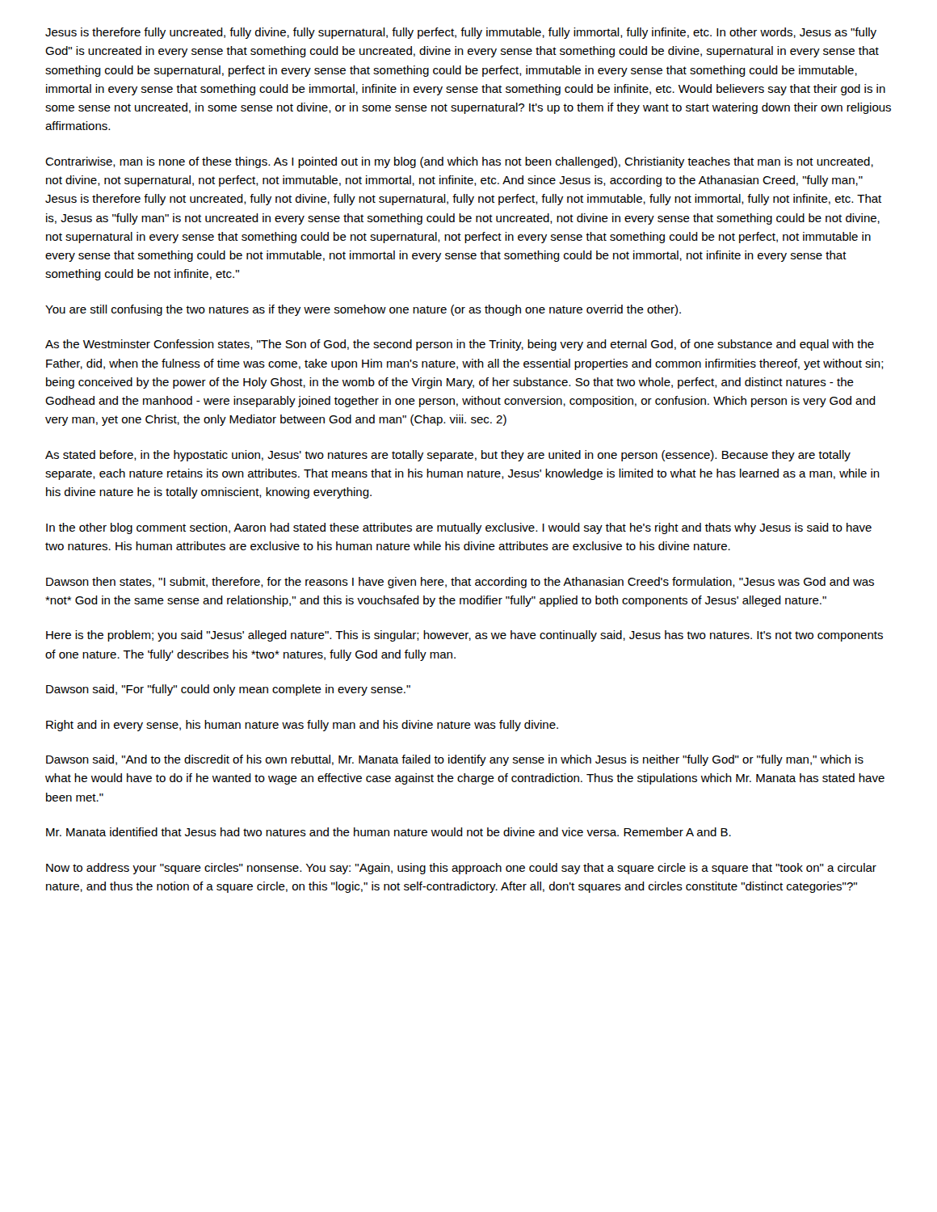Jesus is therefore fully uncreated, fully divine, fully supernatural, fully perfect, fully immutable, fully immortal, fully infinite, etc. In other words, Jesus as "fully God" is uncreated in every sense that something could be uncreated, divine in every sense that something could be divine, supernatural in every sense that something could be supernatural, perfect in every sense that something could be perfect, immutable in every sense that something could be immutable, immortal in every sense that something could be immortal, infinite in every sense that something could be infinite, etc. Would believers say that their god is in some sense not uncreated, in some sense not divine, or in some sense not supernatural? It's up to them if they want to start watering down their own religious affirmations.
Contrariwise, man is none of these things. As I pointed out in my blog (and which has not been challenged), Christianity teaches that man is not uncreated, not divine, not supernatural, not perfect, not immutable, not immortal, not infinite, etc. And since Jesus is, according to the Athanasian Creed, "fully man," Jesus is therefore fully not uncreated, fully not divine, fully not supernatural, fully not perfect, fully not immutable, fully not immortal, fully not infinite, etc. That is, Jesus as "fully man" is not uncreated in every sense that something could be not uncreated, not divine in every sense that something could be not divine, not supernatural in every sense that something could be not supernatural, not perfect in every sense that something could be not perfect, not immutable in every sense that something could be not immutable, not immortal in every sense that something could be not immortal, not infinite in every sense that something could be not infinite, etc."
You are still confusing the two natures as if they were somehow one nature (or as though one nature overrid the other).
As the Westminster Confession states, "The Son of God, the second person in the Trinity, being very and eternal God, of one substance and equal with the Father, did, when the fulness of time was come, take upon Him man's nature, with all the essential properties and common infirmities thereof, yet without sin; being conceived by the power of the Holy Ghost, in the womb of the Virgin Mary, of her substance. So that two whole, perfect, and distinct natures - the Godhead and the manhood - were inseparably joined together in one person, without conversion, composition, or confusion. Which person is very God and very man, yet one Christ, the only Mediator between God and man" (Chap. viii. sec. 2)
As stated before, in the hypostatic union, Jesus' two natures are totally separate, but they are united in one person (essence). Because they are totally separate, each nature retains its own attributes. That means that in his human nature, Jesus' knowledge is limited to what he has learned as a man, while in his divine nature he is totally omniscient, knowing everything.
In the other blog comment section, Aaron had stated these attributes are mutually exclusive. I would say that he's right and thats why Jesus is said to have two natures. His human attributes are exclusive to his human nature while his divine attributes are exclusive to his divine nature.
Dawson then states, "I submit, therefore, for the reasons I have given here, that according to the Athanasian Creed's formulation, "Jesus was God and was *not* God in the same sense and relationship," and this is vouchsafed by the modifier "fully" applied to both components of Jesus' alleged nature."
Here is the problem; you said "Jesus' alleged nature". This is singular; however, as we have continually said, Jesus has two natures. It's not two components of one nature. The 'fully' describes his *two* natures, fully God and fully man.
Dawson said, "For "fully" could only mean complete in every sense."
Right and in every sense, his human nature was fully man and his divine nature was fully divine.
Dawson said, "And to the discredit of his own rebuttal, Mr. Manata failed to identify any sense in which Jesus is neither "fully God" or "fully man," which is what he would have to do if he wanted to wage an effective case against the charge of contradiction. Thus the stipulations which Mr. Manata has stated have been met."
Mr. Manata identified that Jesus had two natures and the human nature would not be divine and vice versa. Remember A and B.
Now to address your "square circles" nonsense. You say: "Again, using this approach one could say that a square circle is a square that "took on" a circular nature, and thus the notion of a square circle, on this "logic," is not self-contradictory. After all, don't squares and circles constitute "distinct categories"?"